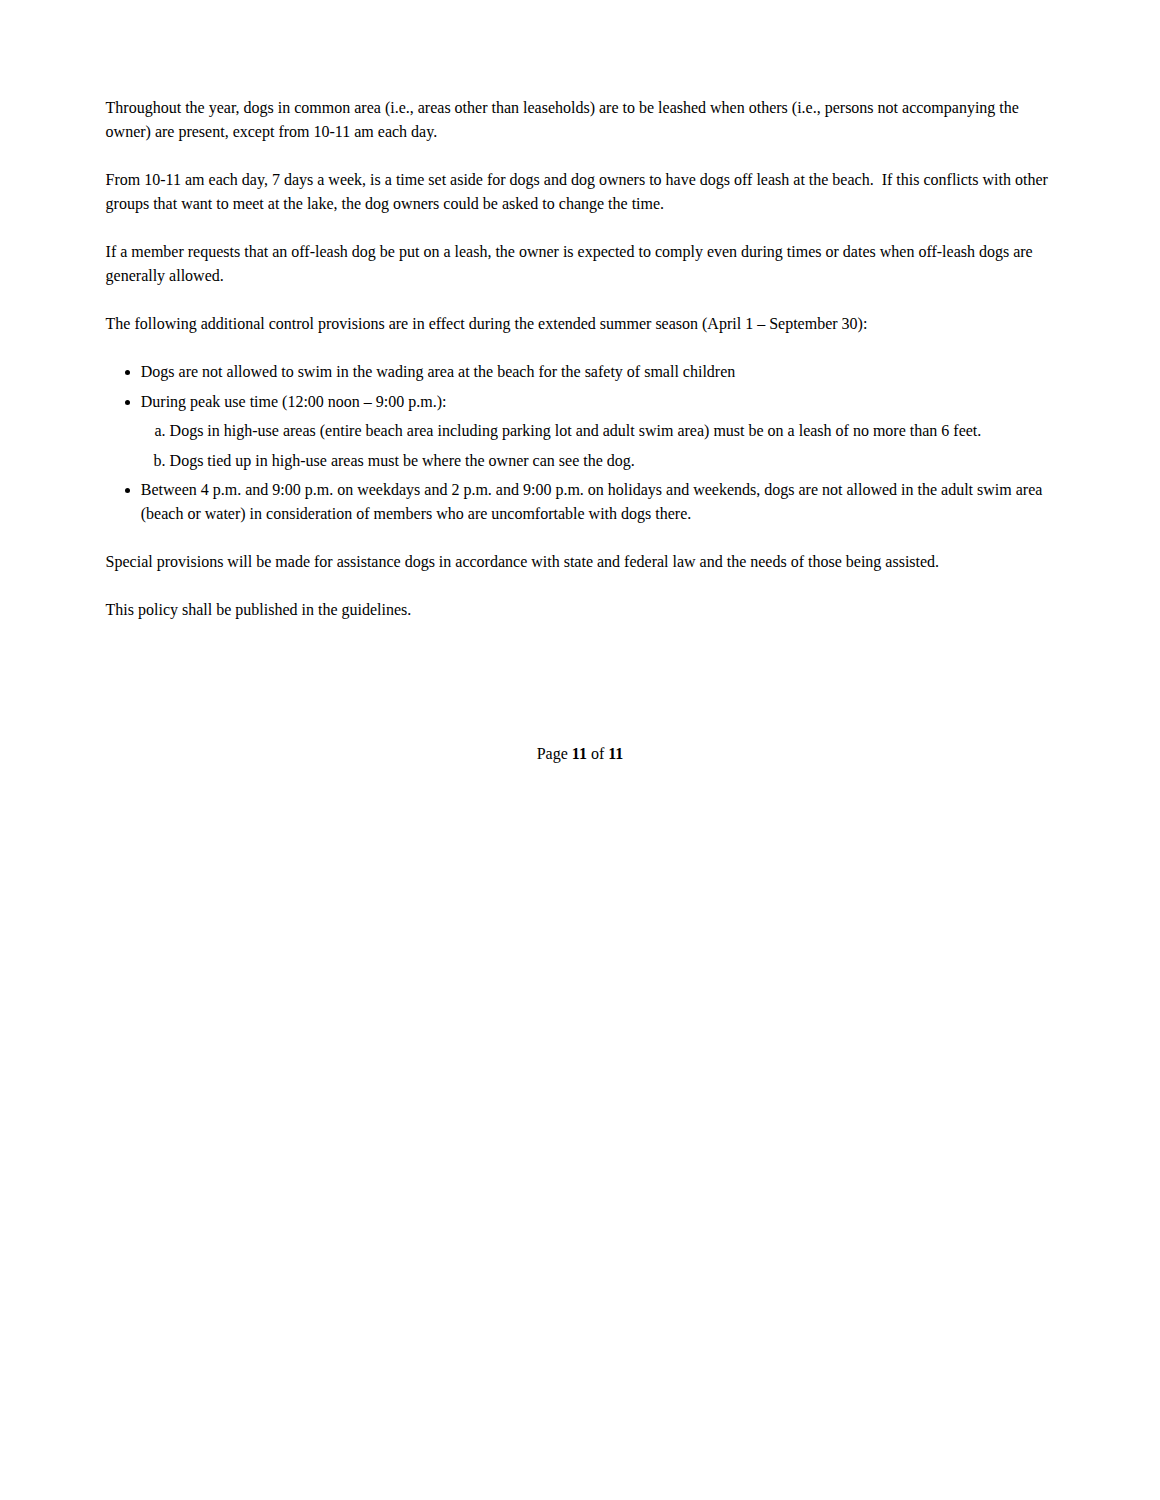Throughout the year, dogs in common area (i.e., areas other than leaseholds) are to be leashed when others (i.e., persons not accompanying the owner) are present, except from 10-11 am each day.
From 10-11 am each day, 7 days a week, is a time set aside for dogs and dog owners to have dogs off leash at the beach. If this conflicts with other groups that want to meet at the lake, the dog owners could be asked to change the time.
If a member requests that an off-leash dog be put on a leash, the owner is expected to comply even during times or dates when off-leash dogs are generally allowed.
The following additional control provisions are in effect during the extended summer season (April 1 – September 30):
Dogs are not allowed to swim in the wading area at the beach for the safety of small children
During peak use time (12:00 noon – 9:00 p.m.):
Dogs in high-use areas (entire beach area including parking lot and adult swim area) must be on a leash of no more than 6 feet.
Dogs tied up in high-use areas must be where the owner can see the dog.
Between 4 p.m. and 9:00 p.m. on weekdays and 2 p.m. and 9:00 p.m. on holidays and weekends, dogs are not allowed in the adult swim area (beach or water) in consideration of members who are uncomfortable with dogs there.
Special provisions will be made for assistance dogs in accordance with state and federal law and the needs of those being assisted.
This policy shall be published in the guidelines.
Page 11 of 11